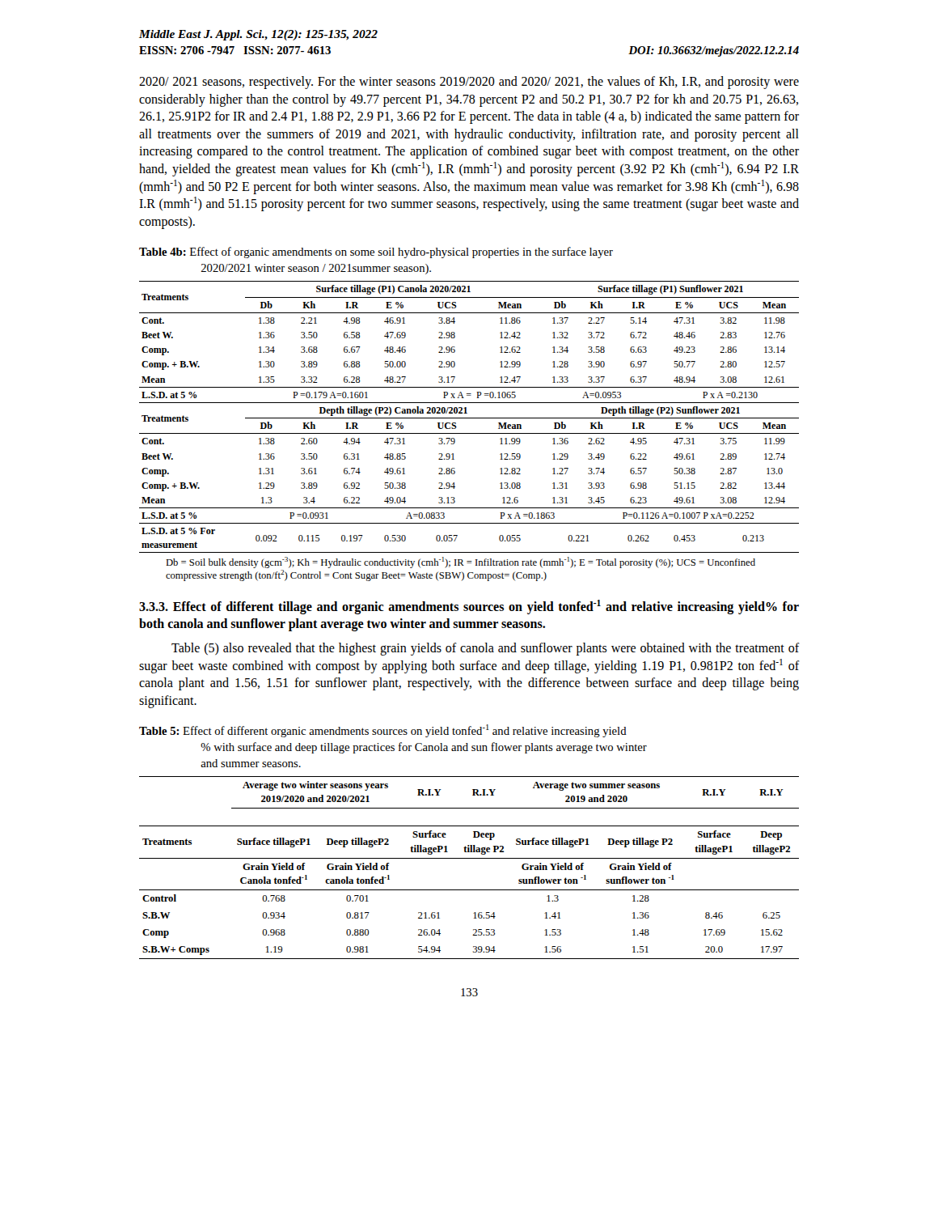Middle East J. Appl. Sci., 12(2): 125-135, 2022
EISSN: 2706 -7947 ISSN: 2077- 4613 DOI: 10.36632/mejas/2022.12.2.14
2020/ 2021 seasons, respectively. For the winter seasons 2019/2020 and 2020/ 2021, the values of Kh, I.R, and porosity were considerably higher than the control by 49.77 percent P1, 34.78 percent P2 and 50.2 P1, 30.7 P2 for kh and 20.75 P1, 26.63, 26.1, 25.91P2 for IR and 2.4 P1, 1.88 P2, 2.9 P1, 3.66 P2 for E percent. The data in table (4 a, b) indicated the same pattern for all treatments over the summers of 2019 and 2021, with hydraulic conductivity, infiltration rate, and porosity percent all increasing compared to the control treatment. The application of combined sugar beet with compost treatment, on the other hand, yielded the greatest mean values for Kh (cmh-1), I.R (mmh-1) and porosity percent (3.92 P2 Kh (cmh-1), 6.94 P2 I.R (mmh-1) and 50 P2 E percent for both winter seasons. Also, the maximum mean value was remarket for 3.98 Kh (cmh-1), 6.98 I.R (mmh-1) and 51.15 porosity percent for two summer seasons, respectively, using the same treatment (sugar beet waste and composts).
Table 4b: Effect of organic amendments on some soil hydro-physical properties in the surface layer 2020/2021 winter season / 2021summer season).
| Treatments | Surface tillage (P1) Canola 2020/2021 | Surface tillage (P1) Sunflower 2021 |
| --- | --- | --- |
| Db | Kh | I.R | E % | UCS | Mean | Db | Kh | I.R | E % | UCS | Mean |
| Cont. | 1.38 | 2.21 | 4.98 | 46.91 | 3.84 | 11.86 | 1.37 | 2.27 | 5.14 | 47.31 | 3.82 | 11.98 |
| Beet W. | 1.36 | 3.50 | 6.58 | 47.69 | 2.98 | 12.42 | 1.32 | 3.72 | 6.72 | 48.46 | 2.83 | 12.76 |
| Comp. | 1.34 | 3.68 | 6.67 | 48.46 | 2.96 | 12.62 | 1.34 | 3.58 | 6.63 | 49.23 | 2.86 | 13.14 |
| Comp. + B.W. | 1.30 | 3.89 | 6.88 | 50.00 | 2.90 | 12.99 | 1.28 | 3.90 | 6.97 | 50.77 | 2.80 | 12.57 |
| Mean | 1.35 | 3.32 | 6.28 | 48.27 | 3.17 | 12.47 | 1.33 | 3.37 | 6.37 | 48.94 | 3.08 | 12.61 |
| L.S.D. at 5 % | P =0.179 A=0.1601 | P x A = P =0.1065 | A=0.0953 | P x A =0.2130 |
| Treatments | Depth tillage (P2) Canola 2020/2021 | Depth tillage (P2) Sunflower 2021 |
| Db | Kh | I.R | E % | UCS | Mean | Db | Kh | I.R | E % | UCS | Mean |
| Cont. | 1.38 | 2.60 | 4.94 | 47.31 | 3.79 | 11.99 | 1.36 | 2.62 | 4.95 | 47.31 | 3.75 | 11.99 |
| Beet W. | 1.36 | 3.50 | 6.31 | 48.85 | 2.91 | 12.59 | 1.29 | 3.49 | 6.22 | 49.61 | 2.89 | 12.74 |
| Comp. | 1.31 | 3.61 | 6.74 | 49.61 | 2.86 | 12.82 | 1.27 | 3.74 | 6.57 | 50.38 | 2.87 | 13.0 |
| Comp. + B.W. | 1.29 | 3.89 | 6.92 | 50.38 | 2.94 | 13.08 | 1.31 | 3.93 | 6.98 | 51.15 | 2.82 | 13.44 |
| Mean | 1.3 | 3.4 | 6.22 | 49.04 | 3.13 | 12.6 | 1.31 | 3.45 | 6.23 | 49.61 | 3.08 | 12.94 |
| L.S.D. at 5 % | P =0.0931 | A=0.0833 | P x A =0.1863 | P=0.1126 A=0.1007 P xA=0.2252 |
| L.S.D. at 5 % For measurement | 0.092 | 0.115 | 0.197 | 0.530 | 0.057 | 0.055 | 0.221 | 0.262 | 0.453 | 0.213 |
Db = Soil bulk density (gcm-3); Kh = Hydraulic conductivity (cmh-1); IR = Infiltration rate (mmh-1); E = Total porosity (%); UCS = Unconfined compressive strength (ton/ft2) Control = Cont Sugar Beet= Waste (SBW) Compost= (Comp.)
3.3.3. Effect of different tillage and organic amendments sources on yield tonfed-1 and relative increasing yield% for both canola and sunflower plant average two winter and summer seasons.
Table (5) also revealed that the highest grain yields of canola and sunflower plants were obtained with the treatment of sugar beet waste combined with compost by applying both surface and deep tillage, yielding 1.19 P1, 0.981P2 ton fed-1 of canola plant and 1.56, 1.51 for sunflower plant, respectively, with the difference between surface and deep tillage being significant.
Table 5: Effect of different organic amendments sources on yield tonfed-1 and relative increasing yield % with surface and deep tillage practices for Canola and sun flower plants average two winter and summer seasons.
| | Average two winter seasons years 2019/2020 and 2020/2021 | R.I.Y | R.I.Y | Average two summer seasons 2019 and 2020 | R.I.Y | R.I.Y |
| --- | --- | --- | --- | --- | --- | --- |
| Treatments | Surface tillageP1 | Deep tillageP2 | Surface tillageP1 | Deep tillage P2 | Surface tillageP1 | Deep tillage P2 | Surface tillageP1 | Deep tillageP2 |
| | Grain Yield of Canola tonfed -1 | Grain Yield of canola tonfed -1 | | | Grain Yield of sunflower ton -1 | Grain Yield of sunflower ton -1 | | |
| Control | 0.768 | 0.701 | | | 1.3 | 1.28 | | |
| S.B.W | 0.934 | 0.817 | 21.61 | 16.54 | 1.41 | 1.36 | 8.46 | 6.25 |
| Comp | 0.968 | 0.880 | 26.04 | 25.53 | 1.53 | 1.48 | 17.69 | 15.62 |
| S.B.W+ Comps | 1.19 | 0.981 | 54.94 | 39.94 | 1.56 | 1.51 | 20.0 | 17.97 |
133